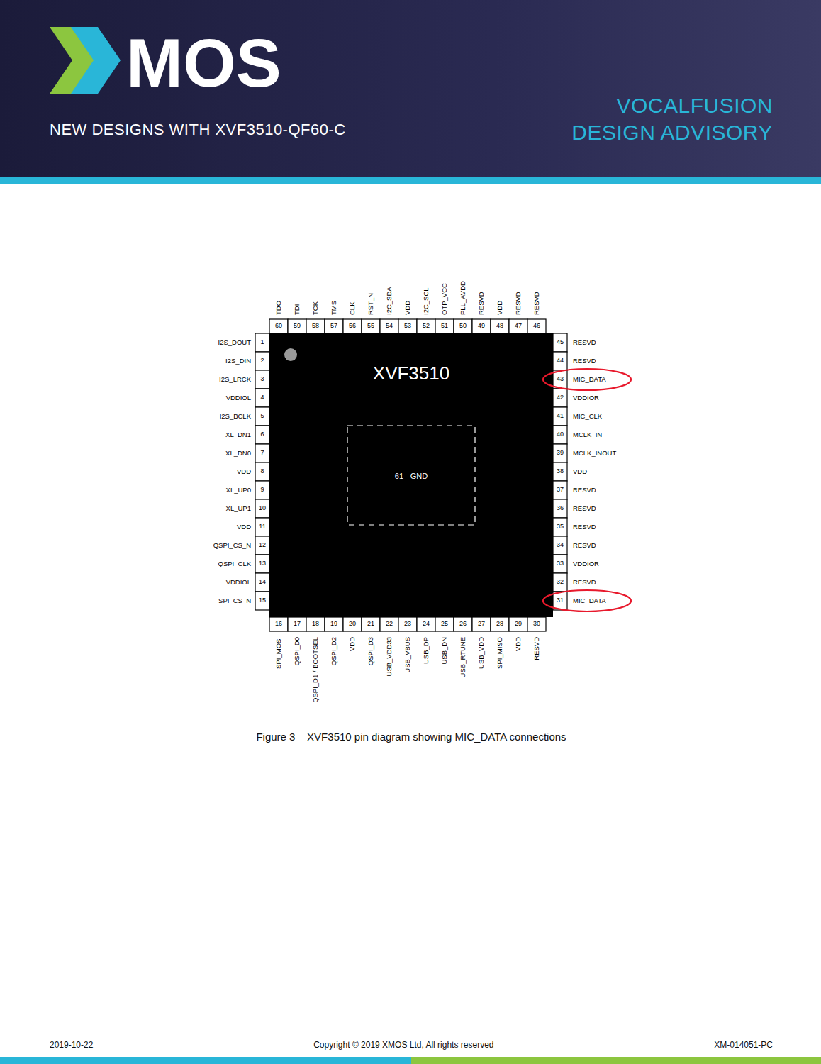MOS
NEW DESIGNS WITH XVF3510-QF60-C
VOCALFUSION
DESIGN ADVISORY
XVF3510 61 - GND 60 59 58 57 56 55 54 53 52 51 50 49 48 47 46 TDO TDI TCK TMS CLK RST_N I2C_SDA VDD I2C_SCL OTP_VCC PLL_AVDD RESVD VDD RESVD RESVD 1 2 3 4 5 6 7 8 9 10 11 12 13 14 15 I2S_DOUT I2S_DIN I2S_LRCK VDDIOL I2S_BCLK XL_DN1 XL_DN0 VDD XL_UP0 XL_UP1 VDD QSPI_CS_N QSPI_CLK VDDIOL SPI_CS_N 45 44 43 42 41 40 39 38 37 36 35 34 33 32 31 RESVD RESVD MIC_DATA VDDIOR MIC_CLK MCLK_IN MCLK_INOUT VDD RESVD RESVD RESVD RESVD VDDIOR RESVD MIC_DATA 16 17 18 19 20 21 22 23 24 25 26 27 28 29 30 SPI_MOSI QSPI_D0 QSPI_D1 / BOOTSEL QSPI_D2 VDD QSPI_D3 USB_VDD33 USB_VBUS USB_DP USB_DN USB_RTUNE USB_VDD SPI_MISO VDD RESVD
Figure 3 – XVF3510 pin diagram showing MIC_DATA connections
2019-10-22 Copyright © 2019 XMOS Ltd, All rights reserved XM-014051-PC